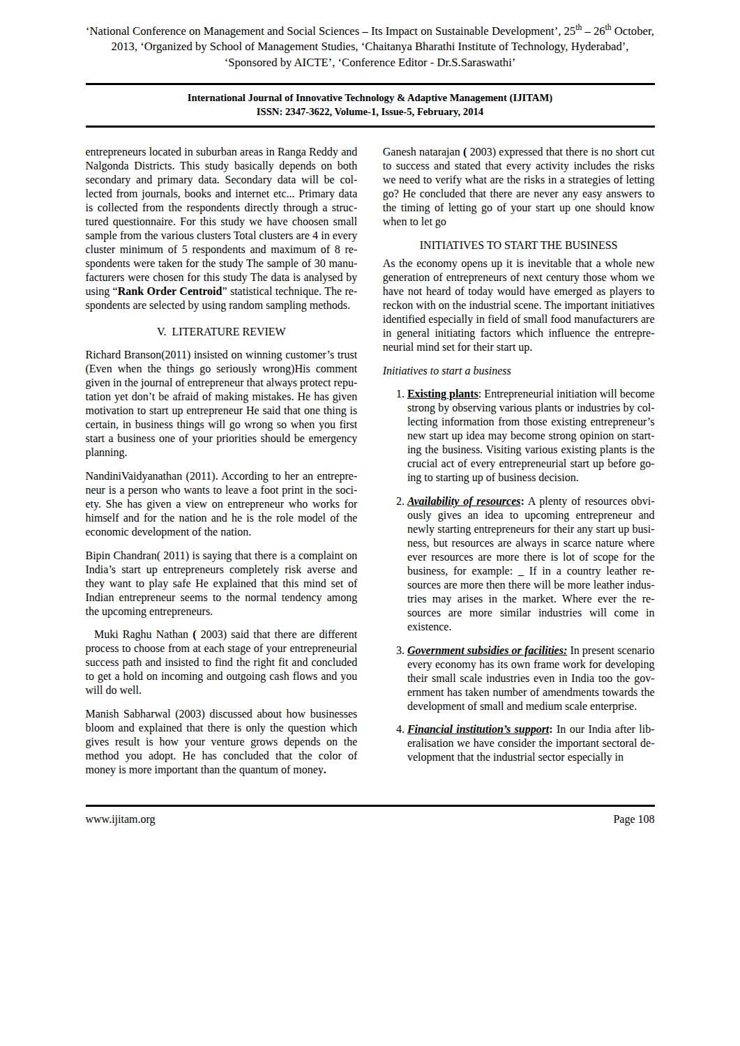‘National Conference on Management and Social Sciences – Its Impact on Sustainable Development’, 25th – 26th October, 2013, ‘Organized by School of Management Studies, ‘Chaitanya Bharathi Institute of Technology, Hyderabad’, ‘Sponsored by AICTE’, ‘Conference Editor - Dr.S.Saraswathi’
International Journal of Innovative Technology & Adaptive Management (IJITAM)
ISSN: 2347-3622, Volume-1, Issue-5, February, 2014
entrepreneurs located in suburban areas in Ranga Reddy and Nalgonda Districts. This study basically depends on both secondary and primary data. Secondary data will be collected from journals, books and internet etc... Primary data is collected from the respondents directly through a structured questionnaire. For this study we have choosen small sample from the various clusters Total clusters are 4 in every cluster minimum of 5 respondents and maximum of 8 respondents were taken for the study The sample of 30 manufacturers were chosen for this study The data is analysed by using “Rank Order Centroid” statistical technique. The respondents are selected by using random sampling methods.
V. LITERATURE REVIEW
Richard Branson(2011) insisted on winning customer’s trust (Even when the things go seriously wrong)His comment given in the journal of entrepreneur that always protect reputation yet don’t be afraid of making mistakes. He has given motivation to start up entrepreneur He said that one thing is certain, in business things will go wrong so when you first start a business one of your priorities should be emergency planning.
NandiniVaidyanathan (2011). According to her an entrepreneur is a person who wants to leave a foot print in the society. She has given a view on entrepreneur who works for himself and for the nation and he is the role model of the economic development of the nation.
Bipin Chandran( 2011) is saying that there is a complaint on India’s start up entrepreneurs completely risk averse and they want to play safe He explained that this mind set of Indian entrepreneur seems to the normal tendency among the upcoming entrepreneurs.
Muki Raghu Nathan ( 2003) said that there are different process to choose from at each stage of your entrepreneurial success path and insisted to find the right fit and concluded to get a hold on incoming and outgoing cash flows and you will do well.
Manish Sabharwal (2003) discussed about how businesses bloom and explained that there is only the question which gives result is how your venture grows depends on the method you adopt. He has concluded that the color of money is more important than the quantum of money.
Ganesh natarajan ( 2003) expressed that there is no short cut to success and stated that every activity includes the risks we need to verify what are the risks in a strategies of letting go? He concluded that there are never any easy answers to the timing of letting go of your start up one should know when to let go
INITIATIVES TO START THE BUSINESS
As the economy opens up it is inevitable that a whole new generation of entrepreneurs of next century those whom we have not heard of today would have emerged as players to reckon with on the industrial scene. The important initiatives identified especially in field of small food manufacturers are in general initiating factors which influence the entrepreneurial mind set for their start up.
Initiatives to start a business
Existing plants: Entrepreneurial initiation will become strong by observing various plants or industries by collecting information from those existing entrepreneur’s new start up idea may become strong opinion on starting the business. Visiting various existing plants is the crucial act of every entrepreneurial start up before going to starting up of business decision.
Availability of resources: A plenty of resources obviously gives an idea to upcoming entrepreneur and newly starting entrepreneurs for their any start up business, but resources are always in scarce nature where ever resources are more there is lot of scope for the business, for example: _ If in a country leather resources are more then there will be more leather industries may arises in the market. Where ever the resources are more similar industries will come in existence.
Government subsidies or facilities: In present scenario every economy has its own frame work for developing their small scale industries even in India too the government has taken number of amendments towards the development of small and medium scale enterprise.
Financial institution’s support: In our India after liberalisation we have consider the important sectoral development that the industrial sector especially in
www.ijitam.org Page 108